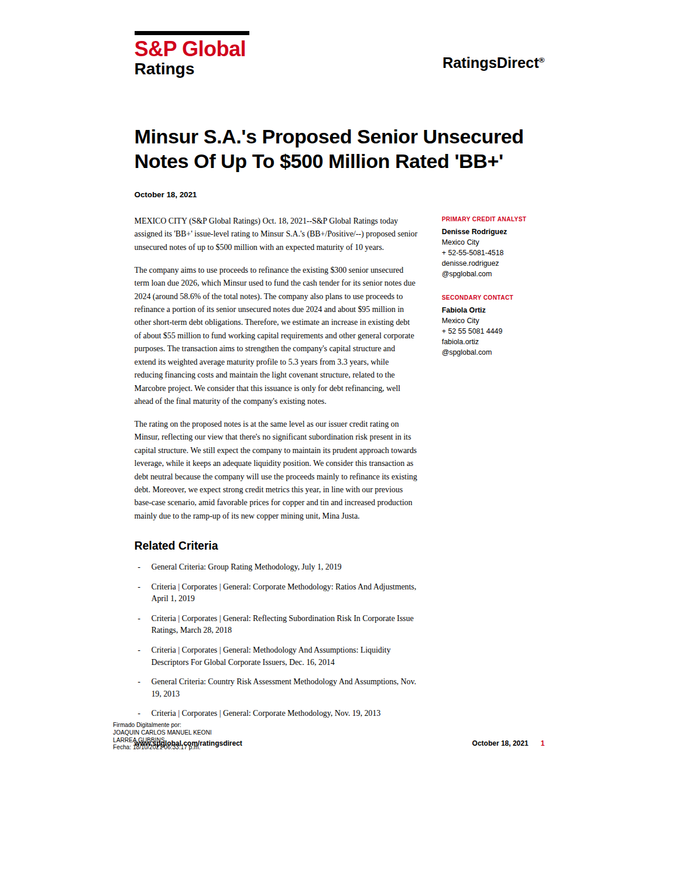S&P Global Ratings
RatingsDirect®
Minsur S.A.'s Proposed Senior Unsecured Notes Of Up To $500 Million Rated 'BB+'
October 18, 2021
MEXICO CITY (S&P Global Ratings) Oct. 18, 2021--S&P Global Ratings today assigned its 'BB+' issue-level rating to Minsur S.A.'s (BB+/Positive/--) proposed senior unsecured notes of up to $500 million with an expected maturity of 10 years.
The company aims to use proceeds to refinance the existing $300 senior unsecured term loan due 2026, which Minsur used to fund the cash tender for its senior notes due 2024 (around 58.6% of the total notes). The company also plans to use proceeds to refinance a portion of its senior unsecured notes due 2024 and about $95 million in other short-term debt obligations. Therefore, we estimate an increase in existing debt of about $55 million to fund working capital requirements and other general corporate purposes. The transaction aims to strengthen the company's capital structure and extend its weighted average maturity profile to 5.3 years from 3.3 years, while reducing financing costs and maintain the light covenant structure, related to the Marcobre project. We consider that this issuance is only for debt refinancing, well ahead of the final maturity of the company's existing notes.
The rating on the proposed notes is at the same level as our issuer credit rating on Minsur, reflecting our view that there's no significant subordination risk present in its capital structure. We still expect the company to maintain its prudent approach towards leverage, while it keeps an adequate liquidity position. We consider this transaction as debt neutral because the company will use the proceeds mainly to refinance its existing debt. Moreover, we expect strong credit metrics this year, in line with our previous base-case scenario, amid favorable prices for copper and tin and increased production mainly due to the ramp-up of its new copper mining unit, Mina Justa.
Related Criteria
General Criteria: Group Rating Methodology, July 1, 2019
Criteria | Corporates | General: Corporate Methodology: Ratios And Adjustments, April 1, 2019
Criteria | Corporates | General: Reflecting Subordination Risk In Corporate Issue Ratings, March 28, 2018
Criteria | Corporates | General: Methodology And Assumptions: Liquidity Descriptors For Global Corporate Issuers, Dec. 16, 2014
General Criteria: Country Risk Assessment Methodology And Assumptions, Nov. 19, 2013
Criteria | Corporates | General: Corporate Methodology, Nov. 19, 2013
PRIMARY CREDIT ANALYST
Denisse Rodriguez
Mexico City
+ 52-55-5081-4518
denisse.rodriguez
@spglobal.com
SECONDARY CONTACT
Fabiola Ortiz
Mexico City
+ 52 55 5081 4449
fabiola.ortiz
@spglobal.com
www.spglobal.com/ratingsdirect
October 18, 20211
Firmado Digitalmente por:
JOAQUIN CARLOS MANUEL KEONI
LARREA GUBBINS
Fecha: 18/10/2021 06:33:17 p.m.